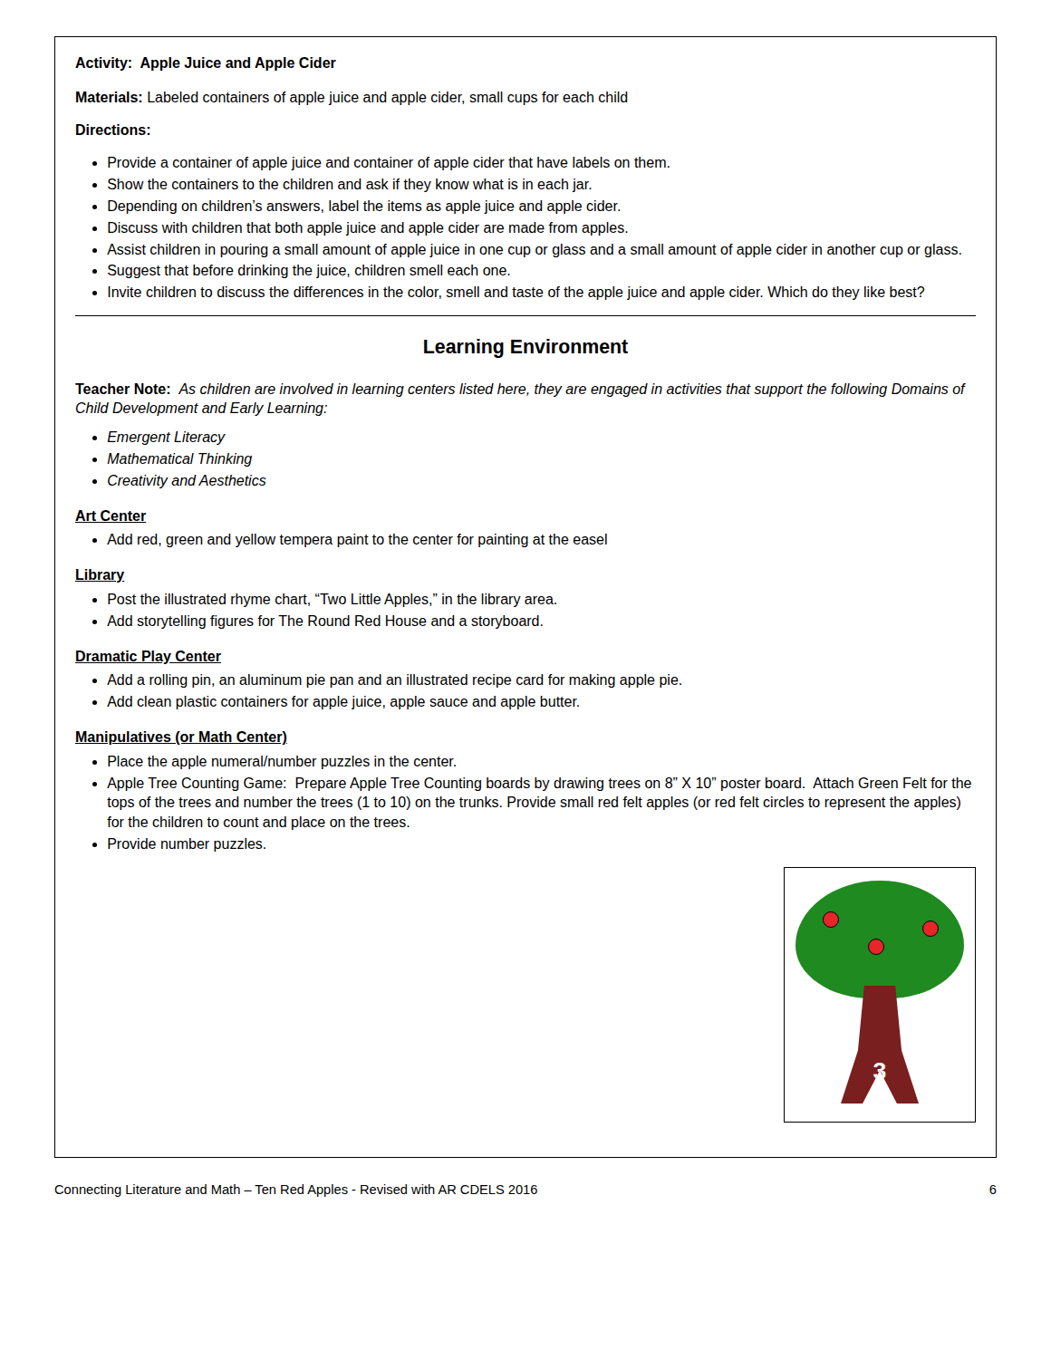Activity: Apple Juice and Apple Cider
Materials: Labeled containers of apple juice and apple cider, small cups for each child
Directions:
Provide a container of apple juice and container of apple cider that have labels on them.
Show the containers to the children and ask if they know what is in each jar.
Depending on children’s answers, label the items as apple juice and apple cider.
Discuss with children that both apple juice and apple cider are made from apples.
Assist children in pouring a small amount of apple juice in one cup or glass and a small amount of apple cider in another cup or glass.
Suggest that before drinking the juice, children smell each one.
Invite children to discuss the differences in the color, smell and taste of the apple juice and apple cider. Which do they like best?
Learning Environment
Teacher Note: As children are involved in learning centers listed here, they are engaged in activities that support the following Domains of Child Development and Early Learning:
Emergent Literacy
Mathematical Thinking
Creativity and Aesthetics
Art Center
Add red, green and yellow tempera paint to the center for painting at the easel
Library
Post the illustrated rhyme chart, “Two Little Apples,” in the library area.
Add storytelling figures for The Round Red House and a storyboard.
Dramatic Play Center
Add a rolling pin, an aluminum pie pan and an illustrated recipe card for making apple pie.
Add clean plastic containers for apple juice, apple sauce and apple butter.
Manipulatives (or Math Center)
Place the apple numeral/number puzzles in the center.
Apple Tree Counting Game: Prepare Apple Tree Counting boards by drawing trees on 8” X 10” poster board. Attach Green Felt for the tops of the trees and number the trees (1 to 10) on the trunks. Provide small red felt apples (or red felt circles to represent the apples) for the children to count and place on the trees.
Provide number puzzles.
3
Connecting Literature and Math – Ten Red Apples - Revised with AR CDELS 2016 6